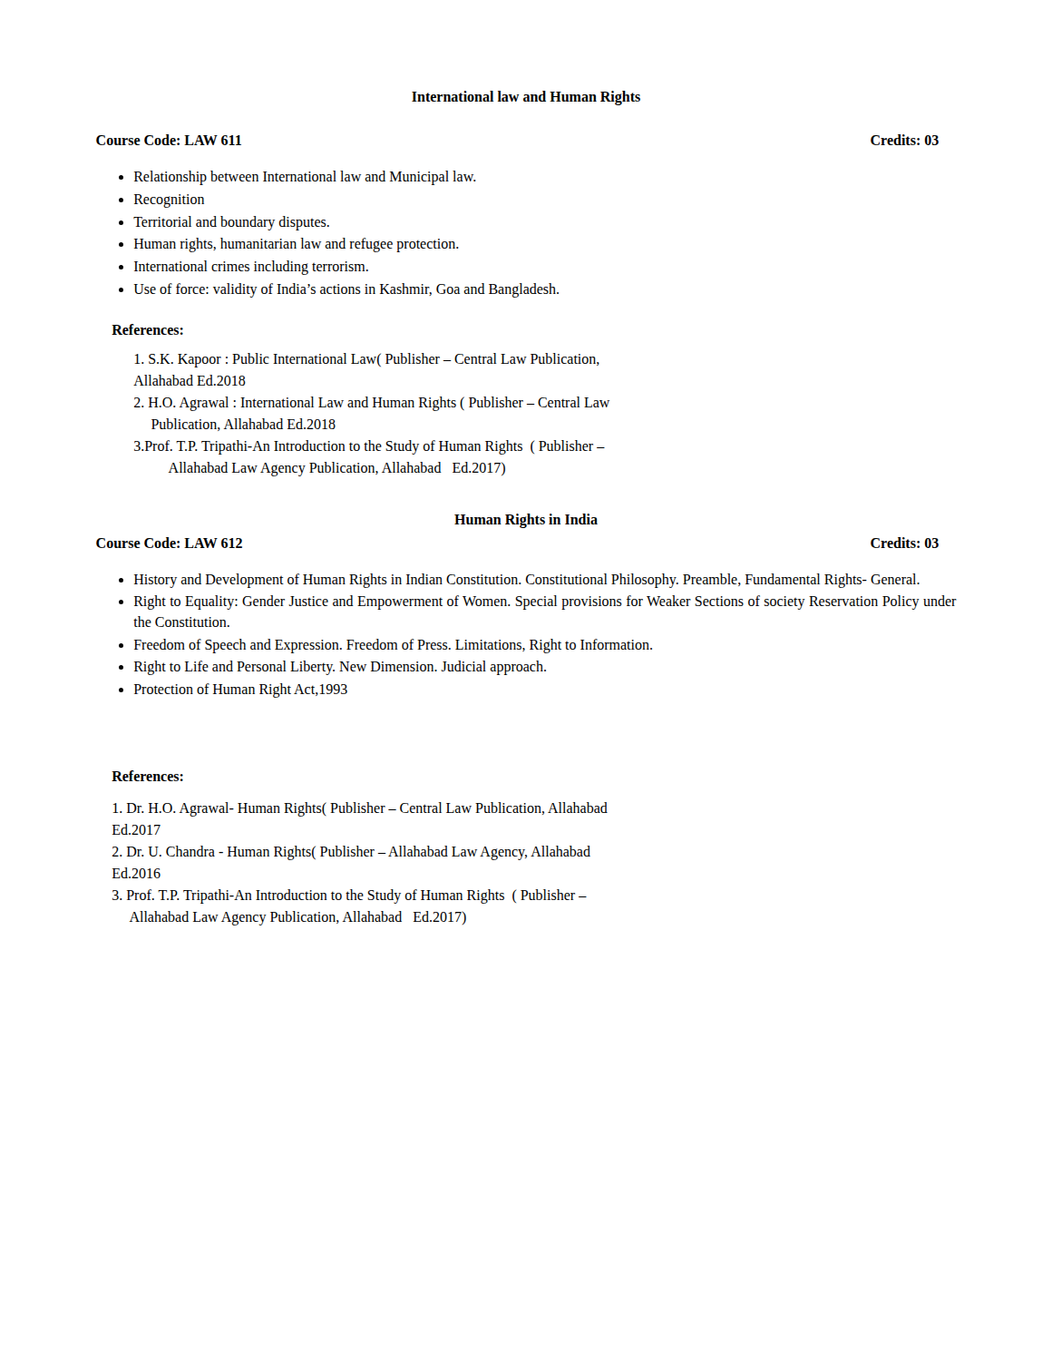International law and Human Rights
Course Code: LAW 611 Credits: 03
Relationship between International law and Municipal law.
Recognition
Territorial and boundary disputes.
Human rights, humanitarian law and refugee protection.
International crimes including terrorism.
Use of force: validity of India’s actions in Kashmir, Goa and Bangladesh.
References:
1. S.K. Kapoor : Public International Law( Publisher – Central Law Publication,
Allahabad Ed.2018
2. H.O. Agrawal : International Law and Human Rights ( Publisher – Central Law
Publication, Allahabad Ed.2018
3.Prof. T.P. Tripathi-An Introduction to the Study of Human Rights ( Publisher –
Allahabad Law Agency Publication, Allahabad Ed.2017)
Human Rights in India
Course Code: LAW 612 Credits: 03
History and Development of Human Rights in Indian Constitution. Constitutional Philosophy. Preamble, Fundamental Rights- General.
Right to Equality: Gender Justice and Empowerment of Women. Special provisions for Weaker Sections of society Reservation Policy under the Constitution.
Freedom of Speech and Expression. Freedom of Press. Limitations, Right to Information.
Right to Life and Personal Liberty. New Dimension. Judicial approach.
Protection of Human Right Act,1993
References:
1. Dr. H.O. Agrawal- Human Rights( Publisher – Central Law Publication, Allahabad
Ed.2017
2. Dr. U. Chandra - Human Rights( Publisher – Allahabad Law Agency, Allahabad
Ed.2016
3. Prof. T.P. Tripathi-An Introduction to the Study of Human Rights ( Publisher –
Allahabad Law Agency Publication, Allahabad Ed.2017)